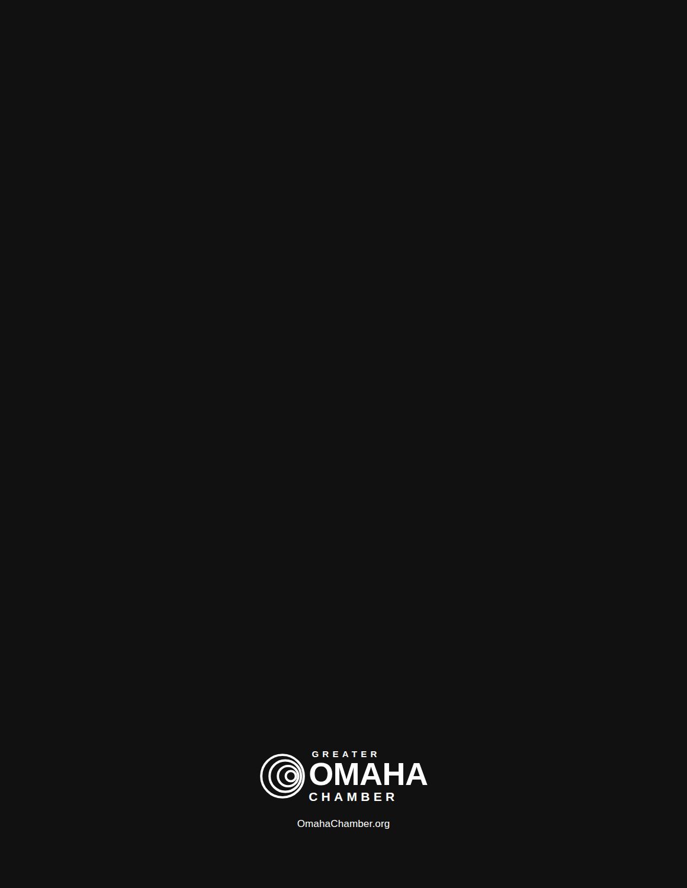Greater Omaha Chamber
OmahaChamber.org